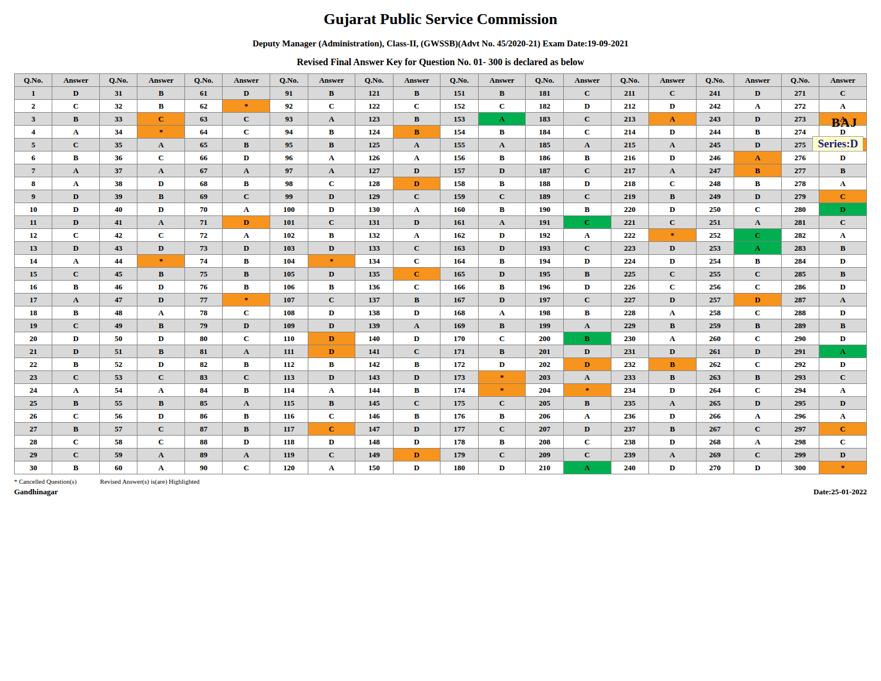Gujarat Public Service Commission
Deputy Manager (Administration), Class-II, (GWSSB)(Advt No. 45/2020-21) Exam Date:19-09-2021
BAJ
Series:D
Revised Final Answer Key for Question No. 01- 300 is declared as below
| Q.No. | Answer | Q.No. | Answer | Q.No. | Answer | Q.No. | Answer | Q.No. | Answer | Q.No. | Answer | Q.No. | Answer | Q.No. | Answer | Q.No. | Answer | Q.No. | Answer |
| --- | --- | --- | --- | --- | --- | --- | --- | --- | --- | --- | --- | --- | --- | --- | --- | --- | --- | --- | --- |
| 1 | D | 31 | B | 61 | D | 91 | B | 121 | B | 151 | B | 181 | C | 211 | C | 241 | D | 271 | C |
| 2 | C | 32 | B | 62 | * | 92 | C | 122 | C | 152 | C | 182 | D | 212 | D | 242 | A | 272 | A |
| 3 | B | 33 | C | 63 | C | 93 | A | 123 | B | 153 | A | 183 | C | 213 | A | 243 | D | 273 | A |
| 4 | A | 34 | * | 64 | C | 94 | B | 124 | B | 154 | B | 184 | C | 214 | D | 244 | B | 274 | D |
| 5 | C | 35 | A | 65 | B | 95 | B | 125 | A | 155 | A | 185 | A | 215 | A | 245 | D | 275 | A |
| 6 | B | 36 | C | 66 | D | 96 | A | 126 | A | 156 | B | 186 | B | 216 | D | 246 | A | 276 | D |
| 7 | A | 37 | A | 67 | A | 97 | A | 127 | D | 157 | D | 187 | C | 217 | A | 247 | B | 277 | B |
| 8 | A | 38 | D | 68 | B | 98 | C | 128 | D | 158 | B | 188 | D | 218 | C | 248 | B | 278 | A |
| 9 | D | 39 | B | 69 | C | 99 | D | 129 | C | 159 | C | 189 | C | 219 | B | 249 | D | 279 | C |
| 10 | D | 40 | D | 70 | A | 100 | D | 130 | A | 160 | B | 190 | B | 220 | D | 250 | C | 280 | D |
| 11 | D | 41 | A | 71 | D | 101 | C | 131 | D | 161 | A | 191 | C | 221 | C | 251 | A | 281 | C |
| 12 | C | 42 | C | 72 | A | 102 | B | 132 | A | 162 | D | 192 | A | 222 | * | 252 | C | 282 | A |
| 13 | D | 43 | D | 73 | D | 103 | D | 133 | C | 163 | D | 193 | C | 223 | D | 253 | A | 283 | B |
| 14 | A | 44 | * | 74 | B | 104 | * | 134 | C | 164 | B | 194 | D | 224 | D | 254 | B | 284 | D |
| 15 | C | 45 | B | 75 | B | 105 | D | 135 | C | 165 | D | 195 | B | 225 | C | 255 | C | 285 | B |
| 16 | B | 46 | D | 76 | B | 106 | B | 136 | C | 166 | B | 196 | D | 226 | C | 256 | C | 286 | D |
| 17 | A | 47 | D | 77 | * | 107 | C | 137 | B | 167 | D | 197 | C | 227 | D | 257 | D | 287 | A |
| 18 | B | 48 | A | 78 | C | 108 | D | 138 | D | 168 | A | 198 | B | 228 | A | 258 | C | 288 | D |
| 19 | C | 49 | B | 79 | D | 109 | D | 139 | A | 169 | B | 199 | A | 229 | B | 259 | B | 289 | B |
| 20 | D | 50 | D | 80 | C | 110 | D | 140 | D | 170 | C | 200 | B | 230 | A | 260 | C | 290 | D |
| 21 | D | 51 | B | 81 | A | 111 | D | 141 | C | 171 | B | 201 | D | 231 | D | 261 | D | 291 | A |
| 22 | B | 52 | D | 82 | B | 112 | B | 142 | B | 172 | D | 202 | D | 232 | B | 262 | C | 292 | D |
| 23 | C | 53 | C | 83 | C | 113 | D | 143 | D | 173 | * | 203 | A | 233 | B | 263 | B | 293 | C |
| 24 | A | 54 | A | 84 | B | 114 | A | 144 | B | 174 | * | 204 | * | 234 | D | 264 | C | 294 | A |
| 25 | B | 55 | B | 85 | A | 115 | B | 145 | C | 175 | C | 205 | B | 235 | A | 265 | D | 295 | D |
| 26 | C | 56 | D | 86 | B | 116 | C | 146 | B | 176 | B | 206 | A | 236 | D | 266 | A | 296 | A |
| 27 | B | 57 | C | 87 | B | 117 | C | 147 | D | 177 | C | 207 | D | 237 | B | 267 | C | 297 | C |
| 28 | C | 58 | C | 88 | D | 118 | D | 148 | D | 178 | B | 208 | C | 238 | D | 268 | A | 298 | C |
| 29 | C | 59 | A | 89 | A | 119 | C | 149 | D | 179 | C | 209 | C | 239 | A | 269 | C | 299 | D |
| 30 | B | 60 | A | 90 | C | 120 | A | 150 | D | 180 | D | 210 | A | 240 | D | 270 | D | 300 | * |
* Cancelled Question(s) Revised Answer(s) is(are) Highlighted
Gandhinagar Date:25-01-2022